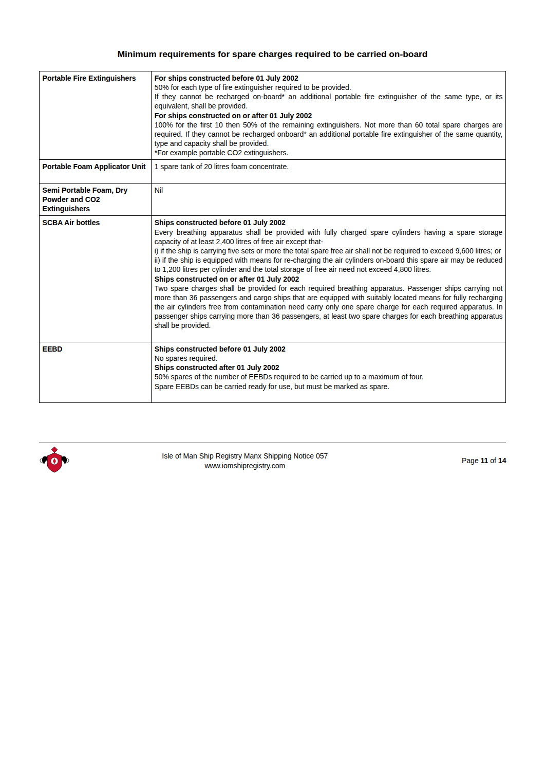Minimum requirements for spare charges required to be carried on-board
| Portable Fire Extinguishers | For ships constructed before 01 July 2002 50% for each type of fire extinguisher required to be provided. If they cannot be recharged on-board* an additional portable fire extinguisher of the same type, or its equivalent, shall be provided. For ships constructed on or after 01 July 2002 100% for the first 10 then 50% of the remaining extinguishers. Not more than 60 total spare charges are required. If they cannot be recharged onboard* an additional portable fire extinguisher of the same quantity, type and capacity shall be provided. *For example portable CO2 extinguishers. |
| Portable Foam Applicator Unit | 1 spare tank of 20 litres foam concentrate. |
| Semi Portable Foam, Dry Powder and CO2 Extinguishers | Nil |
| SCBA Air bottles | Ships constructed before 01 July 2002 Every breathing apparatus shall be provided with fully charged spare cylinders having a spare storage capacity of at least 2,400 litres of free air except that- i) if the ship is carrying five sets or more the total spare free air shall not be required to exceed 9,600 litres; or ii) if the ship is equipped with means for re-charging the air cylinders on-board this spare air may be reduced to 1,200 litres per cylinder and the total storage of free air need not exceed 4,800 litres. Ships constructed on or after 01 July 2002 Two spare charges shall be provided for each required breathing apparatus. Passenger ships carrying not more than 36 passengers and cargo ships that are equipped with suitably located means for fully recharging the air cylinders free from contamination need carry only one spare charge for each required apparatus. In passenger ships carrying more than 36 passengers, at least two spare charges for each breathing apparatus shall be provided. |
| EEBD | Ships constructed before 01 July 2002 No spares required. Ships constructed after 01 July 2002 50% spares of the number of EEBDs required to be carried up to a maximum of four. Spare EEBDs can be carried ready for use, but must be marked as spare. |
| | Isle of Man Ship Registry Manx Shipping Notice 057 www.iomshipregistry.com | Page 11 of 14 |